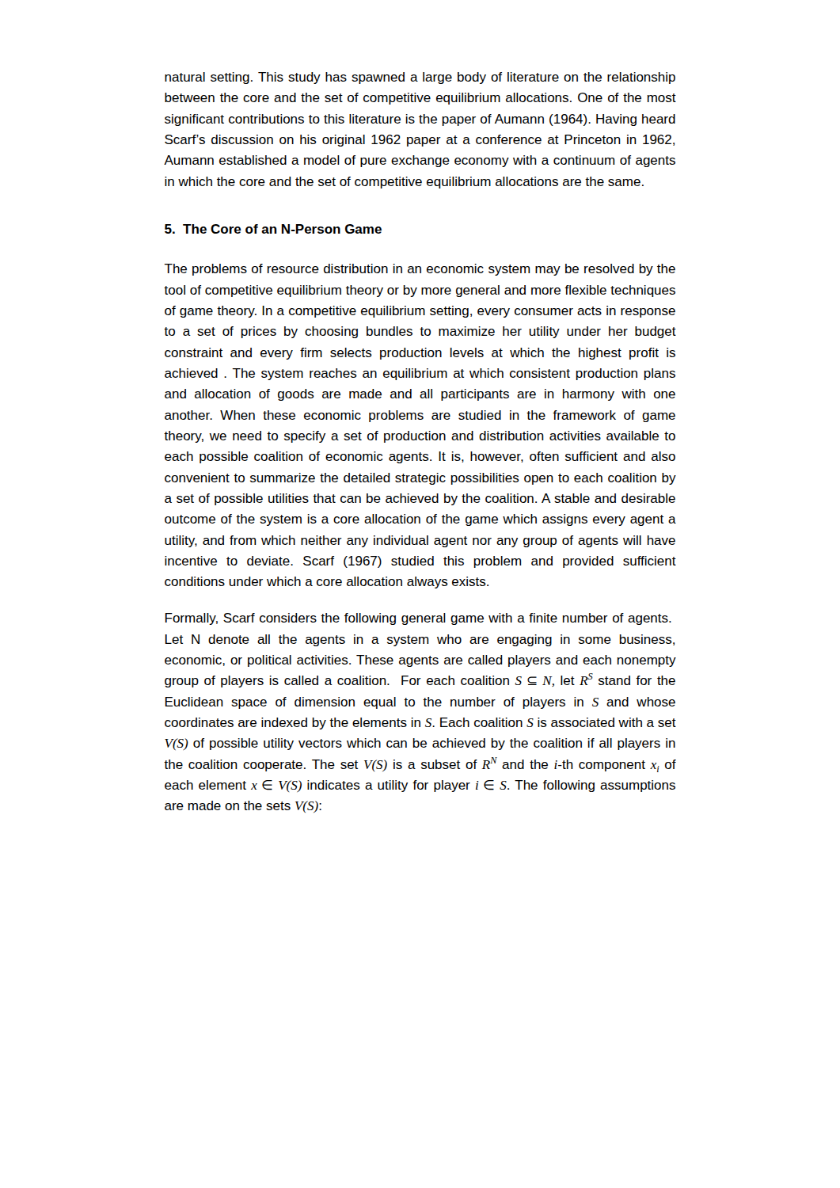natural setting. This study has spawned a large body of literature on the relationship between the core and the set of competitive equilibrium allocations. One of the most significant contributions to this literature is the paper of Aumann (1964). Having heard Scarf’s discussion on his original 1962 paper at a conference at Princeton in 1962, Aumann established a model of pure exchange economy with a continuum of agents in which the core and the set of competitive equilibrium allocations are the same.
5. The Core of an N-Person Game
The problems of resource distribution in an economic system may be resolved by the tool of competitive equilibrium theory or by more general and more flexible techniques of game theory. In a competitive equilibrium setting, every consumer acts in response to a set of prices by choosing bundles to maximize her utility under her budget constraint and every firm selects production levels at which the highest profit is achieved . The system reaches an equilibrium at which consistent production plans and allocation of goods are made and all participants are in harmony with one another. When these economic problems are studied in the framework of game theory, we need to specify a set of production and distribution activities available to each possible coalition of economic agents. It is, however, often sufficient and also convenient to summarize the detailed strategic possibilities open to each coalition by a set of possible utilities that can be achieved by the coalition. A stable and desirable outcome of the system is a core allocation of the game which assigns every agent a utility, and from which neither any individual agent nor any group of agents will have incentive to deviate. Scarf (1967) studied this problem and provided sufficient conditions under which a core allocation always exists.
Formally, Scarf considers the following general game with a finite number of agents. Let N denote all the agents in a system who are engaging in some business, economic, or political activities. These agents are called players and each nonempty group of players is called a coalition. For each coalition S ⊆ N, let RS stand for the Euclidean space of dimension equal to the number of players in S and whose coordinates are indexed by the elements in S. Each coalition S is associated with a set V(S) of possible utility vectors which can be achieved by the coalition if all players in the coalition cooperate. The set V(S) is a subset of RN and the i-th component xi of each element x ∈ V(S) indicates a utility for player i ∈ S. The following assumptions are made on the sets V(S):